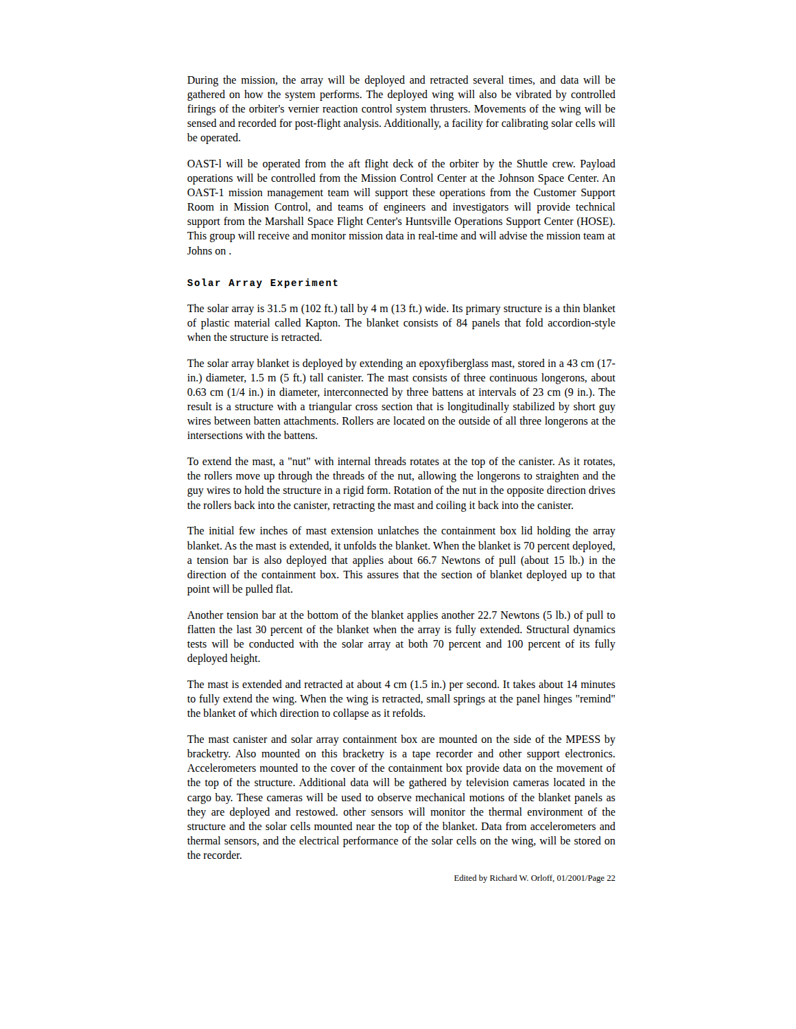During the mission, the array will be deployed and retracted several times, and data will be gathered on how the system performs. The deployed wing will also be vibrated by controlled firings of the orbiter's vernier reaction control system thrusters. Movements of the wing will be sensed and recorded for post-flight analysis. Additionally, a facility for calibrating solar cells will be operated.
OAST-l will be operated from the aft flight deck of the orbiter by the Shuttle crew. Payload operations will be controlled from the Mission Control Center at the Johnson Space Center. An OAST-1 mission management team will support these operations from the Customer Support Room in Mission Control, and teams of engineers and investigators will provide technical support from the Marshall Space Flight Center's Huntsville Operations Support Center (HOSE). This group will receive and monitor mission data in real-time and will advise the mission team at Johns on .
Solar Array Experiment
The solar array is 31.5 m (102 ft.) tall by 4 m (13 ft.) wide. Its primary structure is a thin blanket of plastic material called Kapton. The blanket consists of 84 panels that fold accordion-style when the structure is retracted.
The solar array blanket is deployed by extending an epoxyfiberglass mast, stored in a 43 cm (17-in.) diameter, 1.5 m (5 ft.) tall canister. The mast consists of three continuous longerons, about 0.63 cm (1/4 in.) in diameter, interconnected by three battens at intervals of 23 cm (9 in.). The result is a structure with a triangular cross section that is longitudinally stabilized by short guy wires between batten attachments. Rollers are located on the outside of all three longerons at the intersections with the battens.
To extend the mast, a "nut" with internal threads rotates at the top of the canister. As it rotates, the rollers move up through the threads of the nut, allowing the longerons to straighten and the guy wires to hold the structure in a rigid form. Rotation of the nut in the opposite direction drives the rollers back into the canister, retracting the mast and coiling it back into the canister.
The initial few inches of mast extension unlatches the containment box lid holding the array blanket. As the mast is extended, it unfolds the blanket. When the blanket is 70 percent deployed, a tension bar is also deployed that applies about 66.7 Newtons of pull (about 15 lb.) in the direction of the containment box. This assures that the section of blanket deployed up to that point will be pulled flat.
Another tension bar at the bottom of the blanket applies another 22.7 Newtons (5 lb.) of pull to flatten the last 30 percent of the blanket when the array is fully extended. Structural dynamics tests will be conducted with the solar array at both 70 percent and 100 percent of its fully deployed height.
The mast is extended and retracted at about 4 cm (1.5 in.) per second. It takes about 14 minutes to fully extend the wing. When the wing is retracted, small springs at the panel hinges "remind" the blanket of which direction to collapse as it refolds.
The mast canister and solar array containment box are mounted on the side of the MPESS by bracketry. Also mounted on this bracketry is a tape recorder and other support electronics. Accelerometers mounted to the cover of the containment box provide data on the movement of the top of the structure. Additional data will be gathered by television cameras located in the cargo bay. These cameras will be used to observe mechanical motions of the blanket panels as they are deployed and restowed. other sensors will monitor the thermal environment of the structure and the solar cells mounted near the top of the blanket. Data from accelerometers and thermal sensors, and the electrical performance of the solar cells on the wing, will be stored on the recorder.
Edited by Richard W. Orloff, 01/2001/Page 22